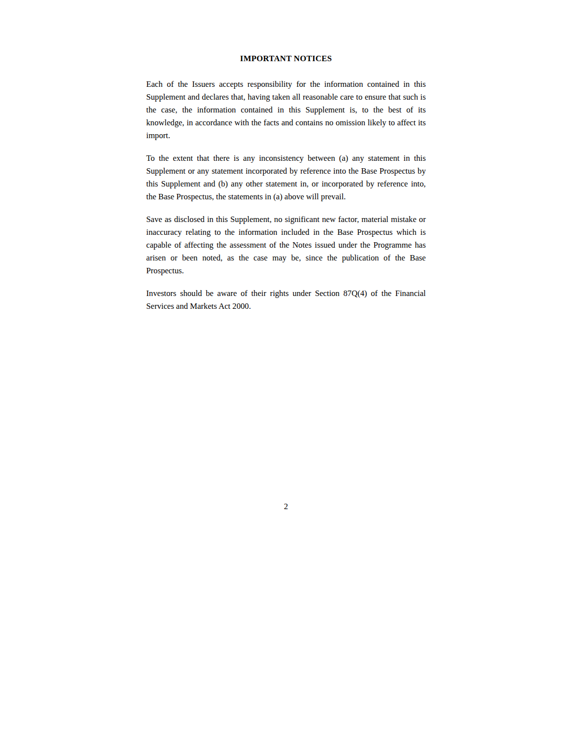IMPORTANT NOTICES
Each of the Issuers accepts responsibility for the information contained in this Supplement and declares that, having taken all reasonable care to ensure that such is the case, the information contained in this Supplement is, to the best of its knowledge, in accordance with the facts and contains no omission likely to affect its import.
To the extent that there is any inconsistency between (a) any statement in this Supplement or any statement incorporated by reference into the Base Prospectus by this Supplement and (b) any other statement in, or incorporated by reference into, the Base Prospectus, the statements in (a) above will prevail.
Save as disclosed in this Supplement, no significant new factor, material mistake or inaccuracy relating to the information included in the Base Prospectus which is capable of affecting the assessment of the Notes issued under the Programme has arisen or been noted, as the case may be, since the publication of the Base Prospectus.
Investors should be aware of their rights under Section 87Q(4) of the Financial Services and Markets Act 2000.
2